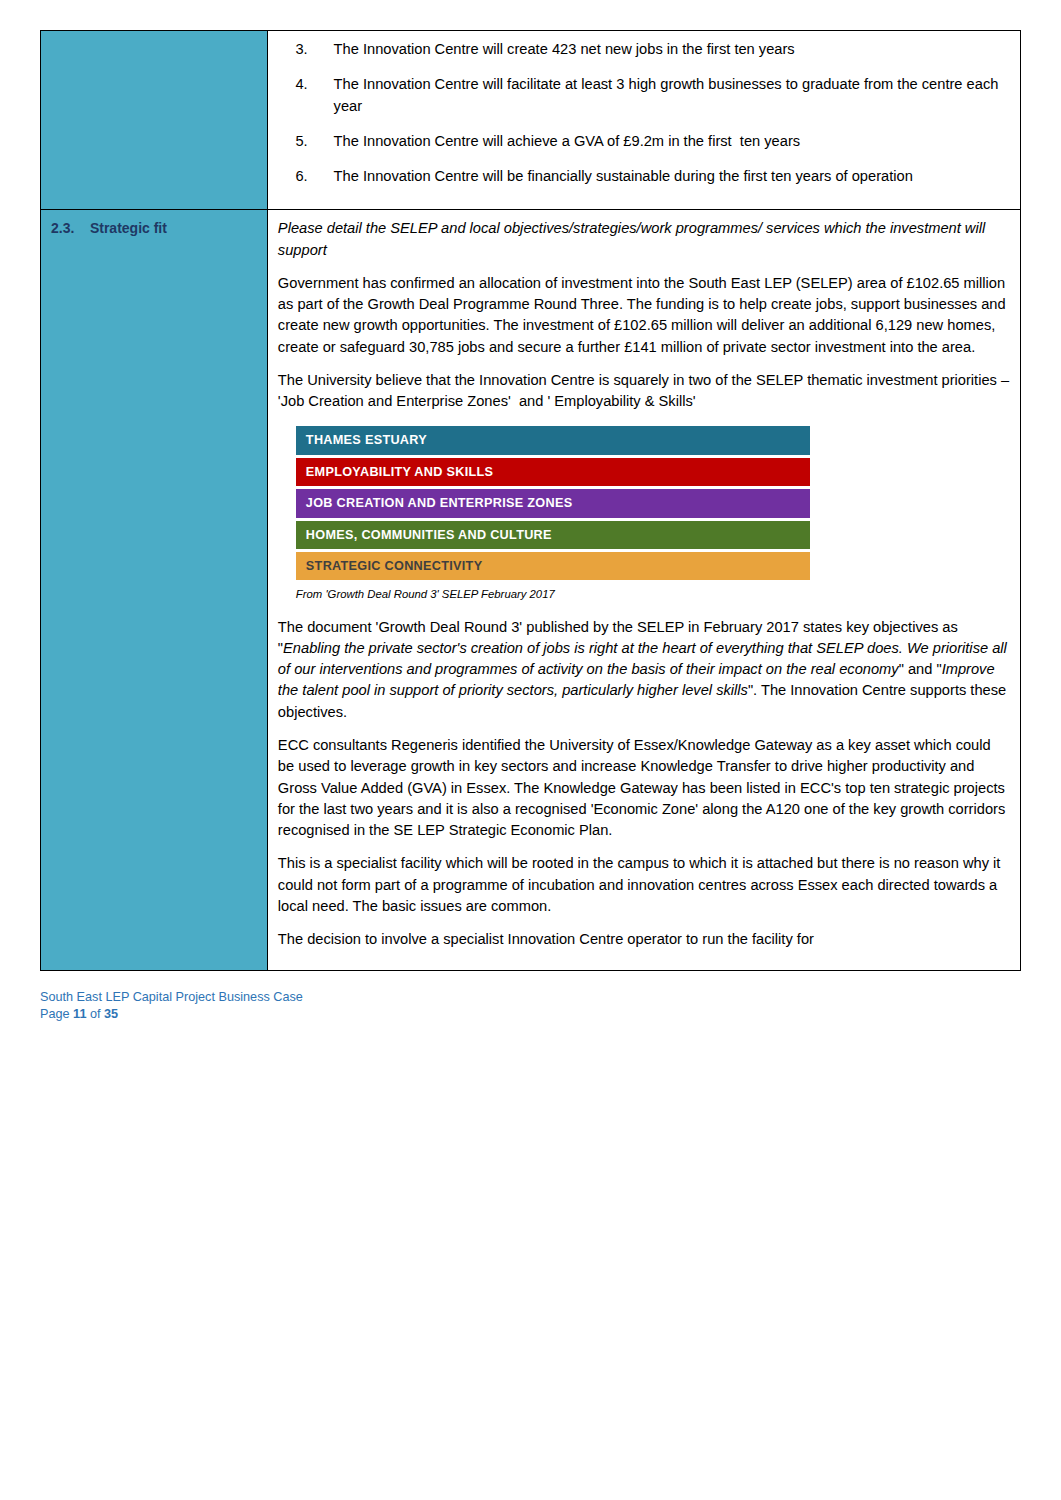| | 3. The Innovation Centre will create 423 net new jobs in the first ten years 4. The Innovation Centre will facilitate at least 3 high growth businesses to graduate from the centre each year 5. The Innovation Centre will achieve a GVA of £9.2m in the first ten years 6. The Innovation Centre will be financially sustainable during the first ten years of operation |
| 2.3. Strategic fit | Please detail the SELEP and local objectives/strategies/work programmes/ services which the investment will support Government has confirmed an allocation of investment into the South East LEP (SELEP) area of £102.65 million as part of the Growth Deal Programme Round Three. The funding is to help create jobs, support businesses and create new growth opportunities. The investment of £102.65 million will deliver an additional 6,129 new homes, create or safeguard 30,785 jobs and secure a further £141 million of private sector investment into the area. The University believe that the Innovation Centre is squarely in two of the SELEP thematic investment priorities – 'Job Creation and Enterprise Zones' and ' Employability & Skills' THAMES ESTUARY EMPLOYABILITY AND SKILLS JOB CREATION AND ENTERPRISE ZONES HOMES, COMMUNITIES AND CULTURE STRATEGIC CONNECTIVITY From 'Growth Deal Round 3' SELEP February 2017 The document 'Growth Deal Round 3' published by the SELEP in February 2017 states key objectives as " Enabling the private sector's creation of jobs is right at the heart of everything that SELEP does. We prioritise all of our interventions and programmes of activity on the basis of their impact on the real economy " and " Improve the talent pool in support of priority sectors, particularly higher level skills ". The Innovation Centre supports these objectives. ECC consultants Regeneris identified the University of Essex/Knowledge Gateway as a key asset which could be used to leverage growth in key sectors and increase Knowledge Transfer to drive higher productivity and Gross Value Added (GVA) in Essex. The Knowledge Gateway has been listed in ECC's top ten strategic projects for the last two years and it is also a recognised 'Economic Zone' along the A120 one of the key growth corridors recognised in the SE LEP Strategic Economic Plan. This is a specialist facility which will be rooted in the campus to which it is attached but there is no reason why it could not form part of a programme of incubation and innovation centres across Essex each directed towards a local need. The basic issues are common. The decision to involve a specialist Innovation Centre operator to run the facility for |
South East LEP Capital Project Business Case
Page 11 of 35